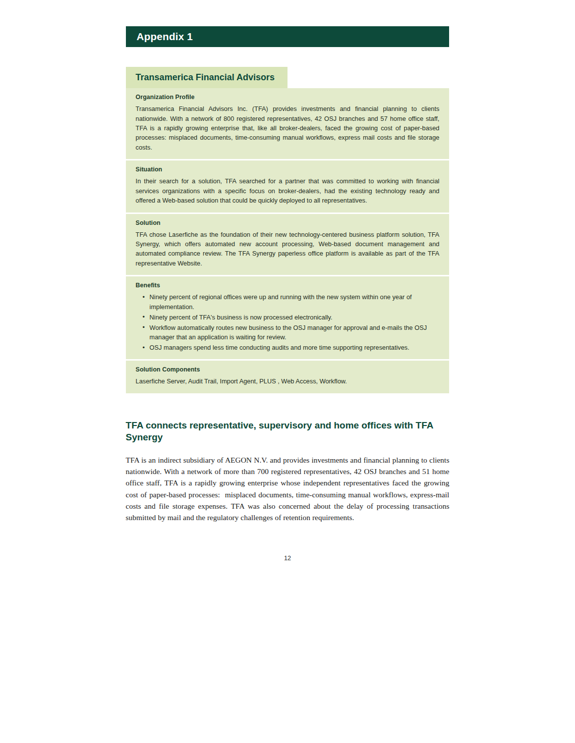Appendix 1
Transamerica Financial Advisors
Organization Profile
Transamerica Financial Advisors Inc. (TFA) provides investments and financial planning to clients nationwide. With a network of 800 registered representatives, 42 OSJ branches and 57 home office staff, TFA is a rapidly growing enterprise that, like all broker-dealers, faced the growing cost of paper-based processes: misplaced documents, time-consuming manual workflows, express mail costs and file storage costs.
Situation
In their search for a solution, TFA searched for a partner that was committed to working with financial services organizations with a specific focus on broker-dealers, had the existing technology ready and offered a Web-based solution that could be quickly deployed to all representatives.
Solution
TFA chose Laserfiche as the foundation of their new technology-centered business platform solution, TFA Synergy, which offers automated new account processing, Web-based document management and automated compliance review. The TFA Synergy paperless office platform is available as part of the TFA representative Website.
Benefits
Ninety percent of regional offices were up and running with the new system within one year of implementation.
Ninety percent of TFA's business is now processed electronically.
Workflow automatically routes new business to the OSJ manager for approval and e-mails the OSJ manager that an application is waiting for review.
OSJ managers spend less time conducting audits and more time supporting representatives.
Solution Components
Laserfiche Server, Audit Trail, Import Agent, PLUS , Web Access, Workflow.
TFA connects representative, supervisory and home offices with TFA Synergy
TFA is an indirect subsidiary of AEGON N.V. and provides investments and financial planning to clients nationwide. With a network of more than 700 registered representatives, 42 OSJ branches and 51 home office staff, TFA is a rapidly growing enterprise whose independent representatives faced the growing cost of paper-based processes: misplaced documents, time-consuming manual workflows, express-mail costs and file storage expenses. TFA was also concerned about the delay of processing transactions submitted by mail and the regulatory challenges of retention requirements.
12